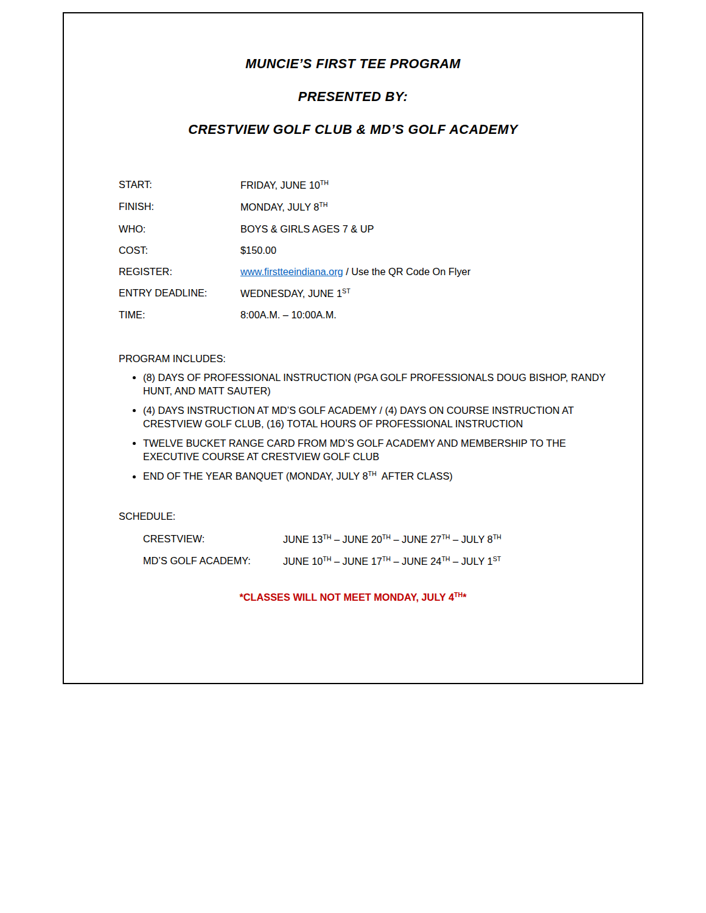MUNCIE’S FIRST TEE PROGRAM
PRESENTED BY:
CRESTVIEW GOLF CLUB & MD’S GOLF ACADEMY
| START: | FRIDAY, JUNE 10 TH |
| FINISH: | MONDAY, JULY 8 TH |
| WHO: | BOYS & GIRLS AGES 7 & UP |
| COST: | $150.00 |
| REGISTER: | www.firstteeindiana.org / Use the QR Code On Flyer |
| ENTRY DEADLINE: | WEDNESDAY, JUNE 1 ST |
| TIME: | 8:00A.M. – 10:00A.M. |
PROGRAM INCLUDES:
(8) DAYS OF PROFESSIONAL INSTRUCTION (PGA GOLF PROFESSIONALS DOUG BISHOP, RANDY HUNT, AND MATT SAUTER)
(4) DAYS INSTRUCTION AT MD’S GOLF ACADEMY / (4) DAYS ON COURSE INSTRUCTION AT CRESTVIEW GOLF CLUB, (16) TOTAL HOURS OF PROFESSIONAL INSTRUCTION
TWELVE BUCKET RANGE CARD FROM MD’S GOLF ACADEMY AND MEMBERSHIP TO THE EXECUTIVE COURSE AT CRESTVIEW GOLF CLUB
END OF THE YEAR BANQUET (MONDAY, JULY 8TH AFTER CLASS)
SCHEDULE:
| CRESTVIEW: | JUNE 13 TH – JUNE 20 TH – JUNE 27 TH – JULY 8 TH |
| MD’S GOLF ACADEMY: | JUNE 10 TH – JUNE 17 TH – JUNE 24 TH – JULY 1 ST |
*CLASSES WILL NOT MEET MONDAY, JULY 4TH*